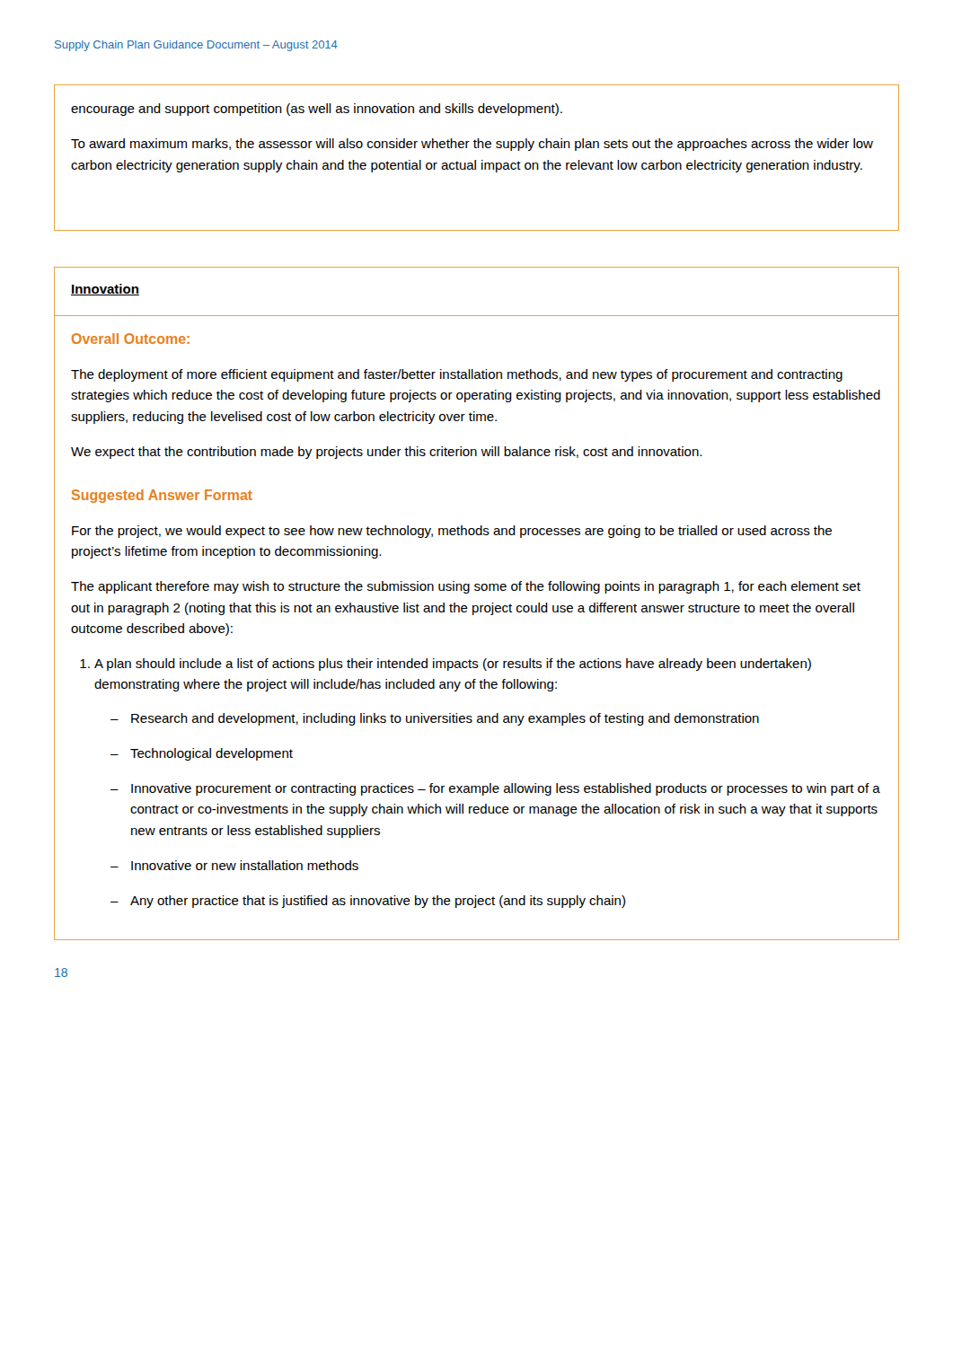Supply Chain Plan Guidance Document – August 2014
encourage and support competition (as well as innovation and skills development).
To award maximum marks, the assessor will also consider whether the supply chain plan sets out the approaches across the wider low carbon electricity generation supply chain and the potential or actual impact on the relevant low carbon electricity generation industry.
Innovation
Overall Outcome:
The deployment of more efficient equipment and faster/better installation methods, and new types of procurement and contracting strategies which reduce the cost of developing future projects or operating existing projects, and via innovation, support less established suppliers, reducing the levelised cost of low carbon electricity over time.
We expect that the contribution made by projects under this criterion will balance risk, cost and innovation.
Suggested Answer Format
For the project, we would expect to see how new technology, methods and processes are going to be trialled or used across the project’s lifetime from inception to decommissioning.
The applicant therefore may wish to structure the submission using some of the following points in paragraph 1, for each element set out in paragraph 2 (noting that this is not an exhaustive list and the project could use a different answer structure to meet the overall outcome described above):
A plan should include a list of actions plus their intended impacts (or results if the actions have already been undertaken) demonstrating where the project will include/has included any of the following:
Research and development, including links to universities and any examples of testing and demonstration
Technological development
Innovative procurement or contracting practices – for example allowing less established products or processes to win part of a contract or co-investments in the supply chain which will reduce or manage the allocation of risk in such a way that it supports new entrants or less established suppliers
Innovative or new installation methods
Any other practice that is justified as innovative by the project (and its supply chain)
18